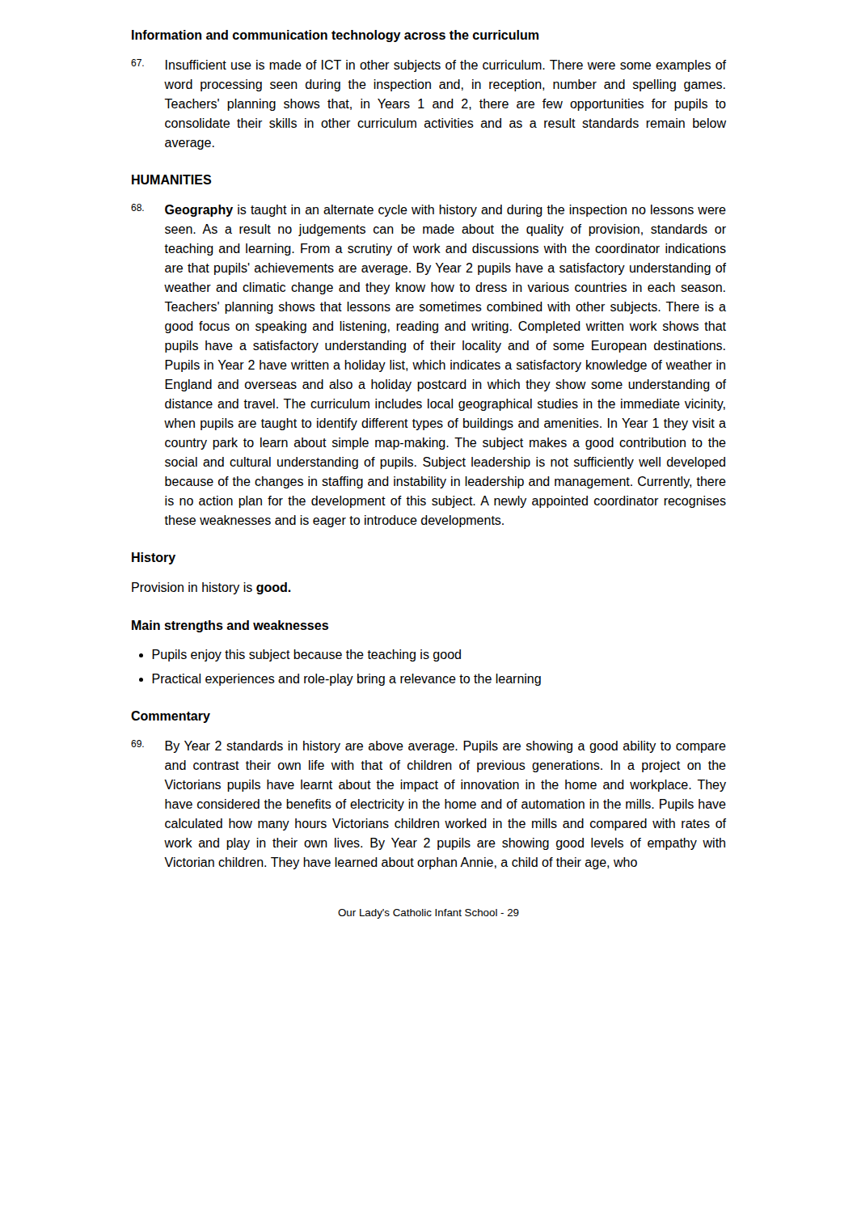Information and communication technology across the curriculum
67. Insufficient use is made of ICT in other subjects of the curriculum. There were some examples of word processing seen during the inspection and, in reception, number and spelling games. Teachers' planning shows that, in Years 1 and 2, there are few opportunities for pupils to consolidate their skills in other curriculum activities and as a result standards remain below average.
HUMANITIES
68. Geography is taught in an alternate cycle with history and during the inspection no lessons were seen. As a result no judgements can be made about the quality of provision, standards or teaching and learning. From a scrutiny of work and discussions with the coordinator indications are that pupils' achievements are average. By Year 2 pupils have a satisfactory understanding of weather and climatic change and they know how to dress in various countries in each season. Teachers' planning shows that lessons are sometimes combined with other subjects. There is a good focus on speaking and listening, reading and writing. Completed written work shows that pupils have a satisfactory understanding of their locality and of some European destinations. Pupils in Year 2 have written a holiday list, which indicates a satisfactory knowledge of weather in England and overseas and also a holiday postcard in which they show some understanding of distance and travel. The curriculum includes local geographical studies in the immediate vicinity, when pupils are taught to identify different types of buildings and amenities. In Year 1 they visit a country park to learn about simple map-making. The subject makes a good contribution to the social and cultural understanding of pupils. Subject leadership is not sufficiently well developed because of the changes in staffing and instability in leadership and management. Currently, there is no action plan for the development of this subject. A newly appointed coordinator recognises these weaknesses and is eager to introduce developments.
History
Provision in history is good.
Main strengths and weaknesses
Pupils enjoy this subject because the teaching is good
Practical experiences and role-play bring a relevance to the learning
Commentary
69. By Year 2 standards in history are above average. Pupils are showing a good ability to compare and contrast their own life with that of children of previous generations. In a project on the Victorians pupils have learnt about the impact of innovation in the home and workplace. They have considered the benefits of electricity in the home and of automation in the mills. Pupils have calculated how many hours Victorians children worked in the mills and compared with rates of work and play in their own lives. By Year 2 pupils are showing good levels of empathy with Victorian children. They have learned about orphan Annie, a child of their age, who
Our Lady's Catholic Infant School - 29